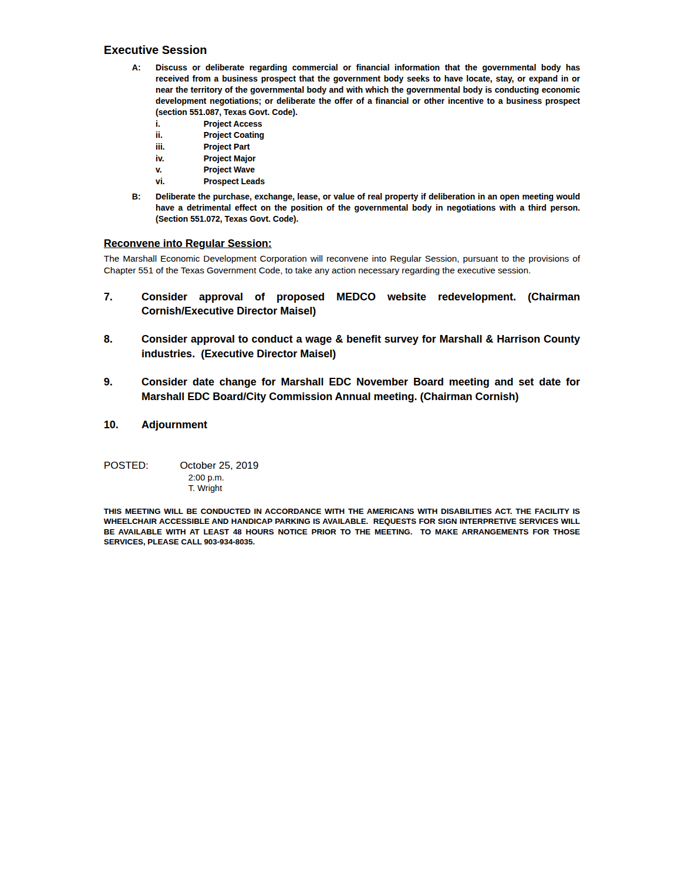Executive Session
A: Discuss or deliberate regarding commercial or financial information that the governmental body has received from a business prospect that the government body seeks to have locate, stay, or expand in or near the territory of the governmental body and with which the governmental body is conducting economic development negotiations; or deliberate the offer of a financial or other incentive to a business prospect (section 551.087, Texas Govt. Code).
i. Project Access
ii. Project Coating
iii. Project Part
iv. Project Major
v. Project Wave
vi. Prospect Leads
B: Deliberate the purchase, exchange, lease, or value of real property if deliberation in an open meeting would have a detrimental effect on the position of the governmental body in negotiations with a third person. (Section 551.072, Texas Govt. Code).
Reconvene into Regular Session:
The Marshall Economic Development Corporation will reconvene into Regular Session, pursuant to the provisions of Chapter 551 of the Texas Government Code, to take any action necessary regarding the executive session.
Consider approval of proposed MEDCO website redevelopment. (Chairman Cornish/Executive Director Maisel)
Consider approval to conduct a wage & benefit survey for Marshall & Harrison County industries. (Executive Director Maisel)
Consider date change for Marshall EDC November Board meeting and set date for Marshall EDC Board/City Commission Annual meeting. (Chairman Cornish)
Adjournment
POSTED: October 25, 2019 2:00 p.m.
T. Wright
THIS MEETING WILL BE CONDUCTED IN ACCORDANCE WITH THE AMERICANS WITH DISABILITIES ACT. THE FACILITY IS WHEELCHAIR ACCESSIBLE AND HANDICAP PARKING IS AVAILABLE. REQUESTS FOR SIGN INTERPRETIVE SERVICES WILL BE AVAILABLE WITH AT LEAST 48 HOURS NOTICE PRIOR TO THE MEETING. TO MAKE ARRANGEMENTS FOR THOSE SERVICES, PLEASE CALL 903-934-8035.